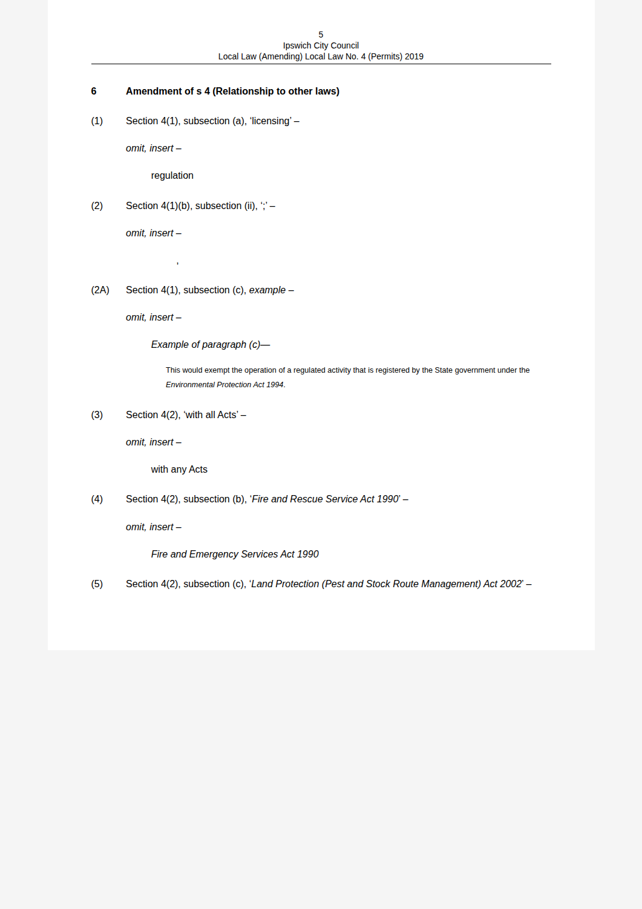5 Ipswich City Council
Local Law (Amending) Local Law No. 4 (Permits) 2019
6 Amendment of s 4 (Relationship to other laws)
(1) Section 4(1), subsection (a), ‘licensing’ –
omit, insert –
regulation
(2) Section 4(1)(b), subsection (ii), ‘;’ –
omit, insert –
,
(2A) Section 4(1), subsection (c), example –
omit, insert –
Example of paragraph (c)—
This would exempt the operation of a regulated activity that is registered by the State government under the Environmental Protection Act 1994.
(3) Section 4(2), ‘with all Acts’ –
omit, insert –
with any Acts
(4) Section 4(2), subsection (b), ‘Fire and Rescue Service Act 1990’ –
omit, insert –
Fire and Emergency Services Act 1990
(5) Section 4(2), subsection (c), ‘Land Protection (Pest and Stock Route Management) Act 2002’ –